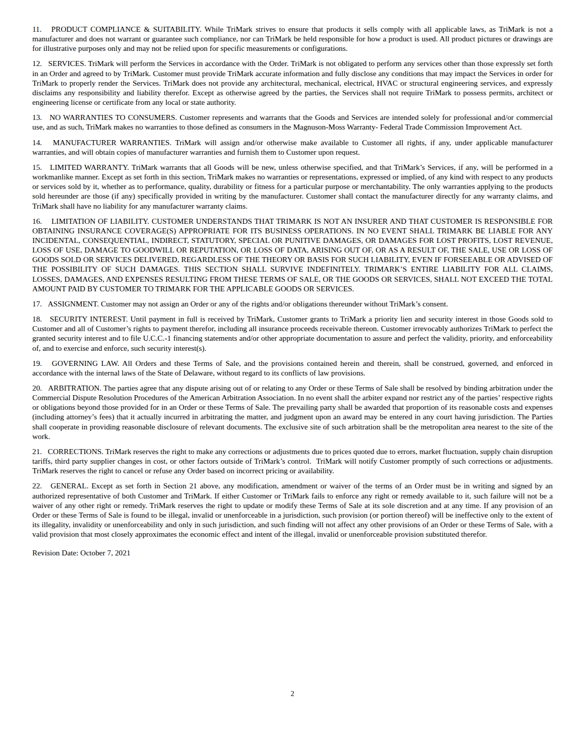11. PRODUCT COMPLIANCE & SUITABILITY. While TriMark strives to ensure that products it sells comply with all applicable laws, as TriMark is not a manufacturer and does not warrant or guarantee such compliance, nor can TriMark be held responsible for how a product is used. All product pictures or drawings are for illustrative purposes only and may not be relied upon for specific measurements or configurations.
12. SERVICES. TriMark will perform the Services in accordance with the Order. TriMark is not obligated to perform any services other than those expressly set forth in an Order and agreed to by TriMark. Customer must provide TriMark accurate information and fully disclose any conditions that may impact the Services in order for TriMark to properly render the Services. TriMark does not provide any architectural, mechanical, electrical, HVAC or structural engineering services, and expressly disclaims any responsibility and liability therefor. Except as otherwise agreed by the parties, the Services shall not require TriMark to possess permits, architect or engineering license or certificate from any local or state authority.
13. NO WARRANTIES TO CONSUMERS. Customer represents and warrants that the Goods and Services are intended solely for professional and/or commercial use, and as such, TriMark makes no warranties to those defined as consumers in the Magnuson-Moss Warranty- Federal Trade Commission Improvement Act.
14. MANUFACTURER WARRANTIES. TriMark will assign and/or otherwise make available to Customer all rights, if any, under applicable manufacturer warranties, and will obtain copies of manufacturer warranties and furnish them to Customer upon request.
15. LIMITED WARRANTY. TriMark warrants that all Goods will be new, unless otherwise specified, and that TriMark’s Services, if any, will be performed in a workmanlike manner. Except as set forth in this section, TriMark makes no warranties or representations, expressed or implied, of any kind with respect to any products or services sold by it, whether as to performance, quality, durability or fitness for a particular purpose or merchantability. The only warranties applying to the products sold hereunder are those (if any) specifically provided in writing by the manufacturer. Customer shall contact the manufacturer directly for any warranty claims, and TriMark shall have no liability for any manufacturer warranty claims.
16. LIMITATION OF LIABILITY. CUSTOMER UNDERSTANDS THAT TRIMARK IS NOT AN INSURER AND THAT CUSTOMER IS RESPONSIBLE FOR OBTAINING INSURANCE COVERAGE(S) APPROPRIATE FOR ITS BUSINESS OPERATIONS. IN NO EVENT SHALL TRIMARK BE LIABLE FOR ANY INCIDENTAL, CONSEQUENTIAL, INDIRECT, STATUTORY, SPECIAL OR PUNITIVE DAMAGES, OR DAMAGES FOR LOST PROFITS, LOST REVENUE, LOSS OF USE, DAMAGE TO GOODWILL OR REPUTATION, OR LOSS OF DATA, ARISING OUT OF, OR AS A RESULT OF, THE SALE, USE OR LOSS OF GOODS SOLD OR SERVICES DELIVERED, REGARDLESS OF THE THEORY OR BASIS FOR SUCH LIABILITY, EVEN IF FORSEEABLE OR ADVISED OF THE POSSIBILITY OF SUCH DAMAGES. THIS SECTION SHALL SURVIVE INDEFINITELY. TRIMARK’S ENTIRE LIABILITY FOR ALL CLAIMS, LOSSES, DAMAGES, AND EXPENSES RESULTING FROM THESE TERMS OF SALE, OR THE GOODS OR SERVICES, SHALL NOT EXCEED THE TOTAL AMOUNT PAID BY CUSTOMER TO TRIMARK FOR THE APPLICABLE GOODS OR SERVICES.
17. ASSIGNMENT. Customer may not assign an Order or any of the rights and/or obligations thereunder without TriMark’s consent.
18. SECURITY INTEREST. Until payment in full is received by TriMark, Customer grants to TriMark a priority lien and security interest in those Goods sold to Customer and all of Customer’s rights to payment therefor, including all insurance proceeds receivable thereon. Customer irrevocably authorizes TriMark to perfect the granted security interest and to file U.C.C.-1 financing statements and/or other appropriate documentation to assure and perfect the validity, priority, and enforceability of, and to exercise and enforce, such security interest(s).
19. GOVERNING LAW. All Orders and these Terms of Sale, and the provisions contained herein and therein, shall be construed, governed, and enforced in accordance with the internal laws of the State of Delaware, without regard to its conflicts of law provisions.
20. ARBITRATION. The parties agree that any dispute arising out of or relating to any Order or these Terms of Sale shall be resolved by binding arbitration under the Commercial Dispute Resolution Procedures of the American Arbitration Association. In no event shall the arbiter expand nor restrict any of the parties’ respective rights or obligations beyond those provided for in an Order or these Terms of Sale. The prevailing party shall be awarded that proportion of its reasonable costs and expenses (including attorney’s fees) that it actually incurred in arbitrating the matter, and judgment upon an award may be entered in any court having jurisdiction. The Parties shall cooperate in providing reasonable disclosure of relevant documents. The exclusive site of such arbitration shall be the metropolitan area nearest to the site of the work.
21. CORRECTIONS. TriMark reserves the right to make any corrections or adjustments due to prices quoted due to errors, market fluctuation, supply chain disruption tariffs, third party supplier changes in cost, or other factors outside of TriMark’s control. TriMark will notify Customer promptly of such corrections or adjustments. TriMark reserves the right to cancel or refuse any Order based on incorrect pricing or availability.
22. GENERAL. Except as set forth in Section 21 above, any modification, amendment or waiver of the terms of an Order must be in writing and signed by an authorized representative of both Customer and TriMark. If either Customer or TriMark fails to enforce any right or remedy available to it, such failure will not be a waiver of any other right or remedy. TriMark reserves the right to update or modify these Terms of Sale at its sole discretion and at any time. If any provision of an Order or these Terms of Sale is found to be illegal, invalid or unenforceable in a jurisdiction, such provision (or portion thereof) will be ineffective only to the extent of its illegality, invalidity or unenforceability and only in such jurisdiction, and such finding will not affect any other provisions of an Order or these Terms of Sale, with a valid provision that most closely approximates the economic effect and intent of the illegal, invalid or unenforceable provision substituted therefor.
Revision Date: October 7, 2021
2